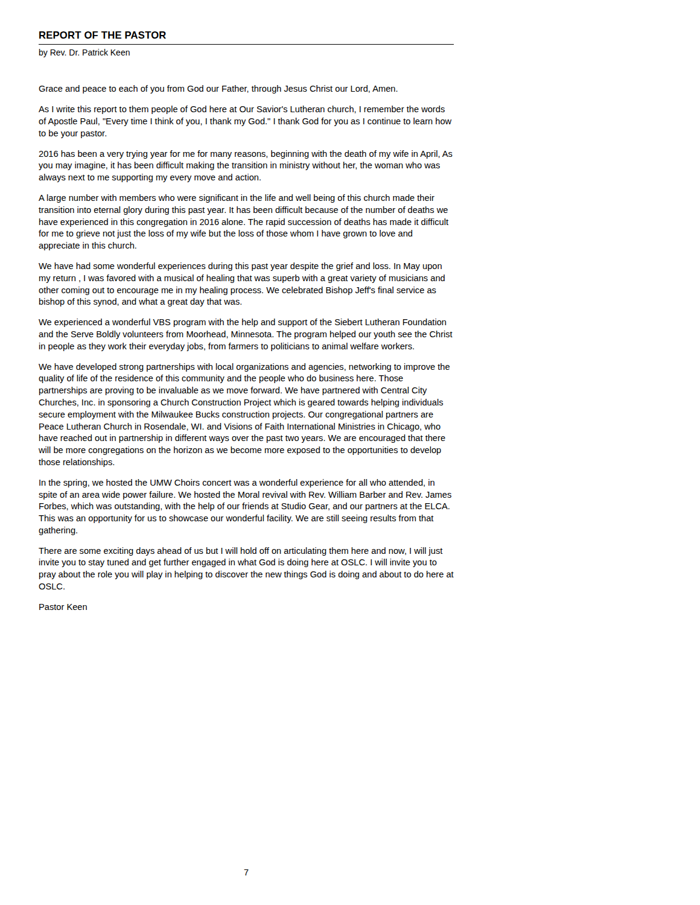REPORT OF THE PASTOR
by Rev. Dr. Patrick Keen
Grace and peace to each of you from God our Father, through Jesus Christ our Lord, Amen.
As I write this report to them people of God here at Our Savior's Lutheran church, I remember the words of Apostle Paul, "Every time I think of you, I thank my God." I thank God for you as I continue to learn how to be your pastor.
2016 has been a very trying year for me for many reasons, beginning with the death of my wife in April, As you may imagine, it has been difficult making the transition in ministry without her, the woman who was always next to me supporting my every move and action.
A large number with members who were significant in the life and well being of this church made their transition into eternal glory during this past year. It has been difficult because of the number of deaths we have experienced in this congregation in 2016 alone. The rapid succession of deaths has made it difficult for me to grieve not just the loss of my wife but the loss of those whom I have grown to love and appreciate in this church.
We have had some wonderful experiences during this past year despite the grief and loss. In May upon my return , I was favored with a musical of healing that was superb with a great variety of musicians and other coming out to encourage me in my healing process. We celebrated Bishop Jeff's final service as bishop of this synod, and what a great day that was.
We experienced a wonderful VBS program with the help and support of the Siebert Lutheran Foundation and the Serve Boldly volunteers from Moorhead, Minnesota. The program helped our youth see the Christ in people as they work their everyday jobs, from farmers to politicians to animal welfare workers.
We have developed strong partnerships with local organizations and agencies, networking to improve the quality of life of the residence of this community and the people who do business here. Those partnerships are proving to be invaluable as we move forward. We have partnered with Central City Churches, Inc. in sponsoring a Church Construction Project which is geared towards helping individuals secure employment with the Milwaukee Bucks construction projects. Our congregational partners are Peace Lutheran Church in Rosendale, WI. and Visions of Faith International Ministries in Chicago, who have reached out in partnership in different ways over the past two years. We are encouraged that there will be more congregations on the horizon as we become more exposed to the opportunities to develop those relationships.
In the spring, we hosted the UMW Choirs concert was a wonderful experience for all who attended, in spite of an area wide power failure. We hosted the Moral revival with Rev. William Barber and Rev. James Forbes, which was outstanding, with the help of our friends at Studio Gear, and our partners at the ELCA. This was an opportunity for us to showcase our wonderful facility. We are still seeing results from that gathering.
There are some exciting days ahead of us but I will hold off on articulating them here and now, I will just invite you to stay tuned and get further engaged in what God is doing here at OSLC. I will invite you to pray about the role you will play in helping to discover the new things God is doing and about to do here at OSLC.
Pastor Keen
7